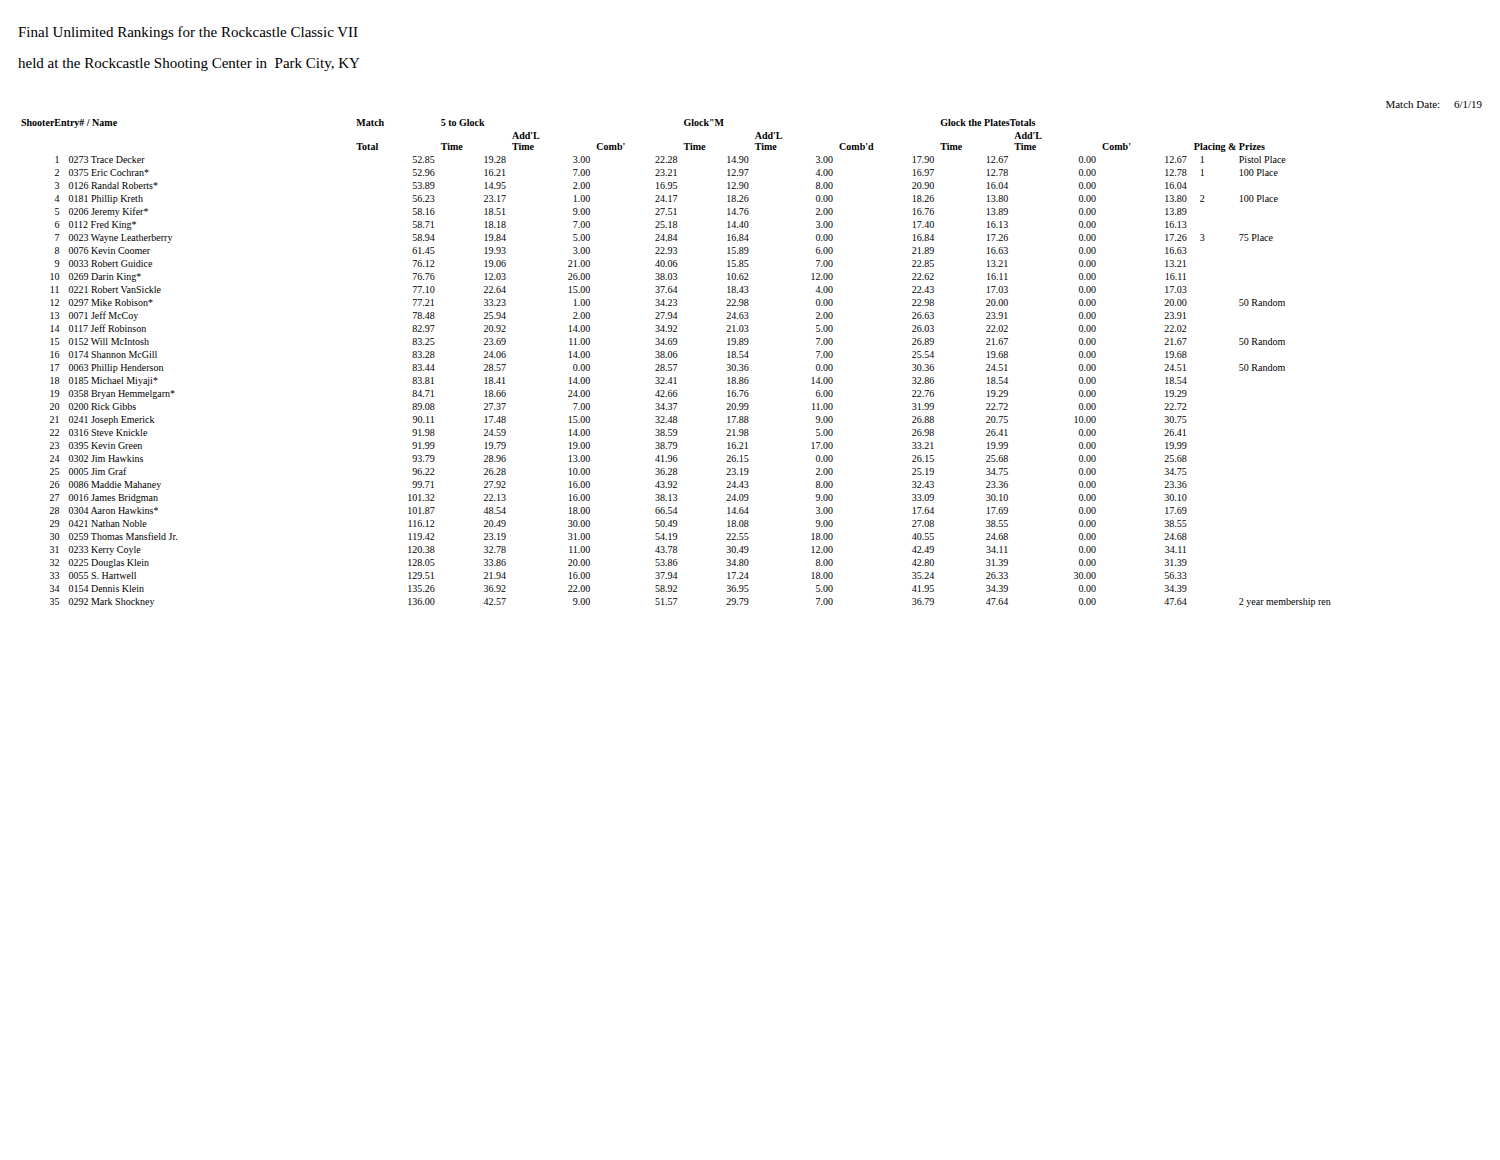Final Unlimited Rankings for the Rockcastle Classic VII
held at the Rockcastle Shooting Center in Park City, KY
Match Date: 6/1/19
| ShooterEntry# / Name | Match | 5 to Glock | Glock"M | Glock the PlatesTotals | | |
| --- | --- | --- | --- | --- | --- | --- |
| | | Total | Time | Add'L Time | Comb' | Time | Add'L Time | Comb'd | Time | Add'L Time | Comb' | Placing & Prizes |
| 1 | 0273 Trace Decker | 52.85 | 19.28 | 3.00 | 22.28 | 14.90 | 3.00 | 17.90 | 12.67 | 0.00 | 12.67 | 1 | Pistol Place |
| 2 | 0375 Eric Cochran* | 52.96 | 16.21 | 7.00 | 23.21 | 12.97 | 4.00 | 16.97 | 12.78 | 0.00 | 12.78 | 1 | 100 Place |
| 3 | 0126 Randal Roberts* | 53.89 | 14.95 | 2.00 | 16.95 | 12.90 | 8.00 | 20.90 | 16.04 | 0.00 | 16.04 | | |
| 4 | 0181 Phillip Kreth | 56.23 | 23.17 | 1.00 | 24.17 | 18.26 | 0.00 | 18.26 | 13.80 | 0.00 | 13.80 | 2 | 100 Place |
| 5 | 0206 Jeremy Kifer* | 58.16 | 18.51 | 9.00 | 27.51 | 14.76 | 2.00 | 16.76 | 13.89 | 0.00 | 13.89 | | |
| 6 | 0112 Fred King* | 58.71 | 18.18 | 7.00 | 25.18 | 14.40 | 3.00 | 17.40 | 16.13 | 0.00 | 16.13 | | |
| 7 | 0023 Wayne Leatherberry | 58.94 | 19.84 | 5.00 | 24.84 | 16.84 | 0.00 | 16.84 | 17.26 | 0.00 | 17.26 | 3 | 75 Place |
| 8 | 0076 Kevin Coomer | 61.45 | 19.93 | 3.00 | 22.93 | 15.89 | 6.00 | 21.89 | 16.63 | 0.00 | 16.63 | | |
| 9 | 0033 Robert Guidice | 76.12 | 19.06 | 21.00 | 40.06 | 15.85 | 7.00 | 22.85 | 13.21 | 0.00 | 13.21 | | |
| 10 | 0269 Darin King* | 76.76 | 12.03 | 26.00 | 38.03 | 10.62 | 12.00 | 22.62 | 16.11 | 0.00 | 16.11 | | |
| 11 | 0221 Robert VanSickle | 77.10 | 22.64 | 15.00 | 37.64 | 18.43 | 4.00 | 22.43 | 17.03 | 0.00 | 17.03 | | |
| 12 | 0297 Mike Robison* | 77.21 | 33.23 | 1.00 | 34.23 | 22.98 | 0.00 | 22.98 | 20.00 | 0.00 | 20.00 | | 50 Random |
| 13 | 0071 Jeff McCoy | 78.48 | 25.94 | 2.00 | 27.94 | 24.63 | 2.00 | 26.63 | 23.91 | 0.00 | 23.91 | | |
| 14 | 0117 Jeff Robinson | 82.97 | 20.92 | 14.00 | 34.92 | 21.03 | 5.00 | 26.03 | 22.02 | 0.00 | 22.02 | | |
| 15 | 0152 Will McIntosh | 83.25 | 23.69 | 11.00 | 34.69 | 19.89 | 7.00 | 26.89 | 21.67 | 0.00 | 21.67 | | 50 Random |
| 16 | 0174 Shannon McGill | 83.28 | 24.06 | 14.00 | 38.06 | 18.54 | 7.00 | 25.54 | 19.68 | 0.00 | 19.68 | | |
| 17 | 0063 Phillip Henderson | 83.44 | 28.57 | 0.00 | 28.57 | 30.36 | 0.00 | 30.36 | 24.51 | 0.00 | 24.51 | | 50 Random |
| 18 | 0185 Michael Miyaji* | 83.81 | 18.41 | 14.00 | 32.41 | 18.86 | 14.00 | 32.86 | 18.54 | 0.00 | 18.54 | | |
| 19 | 0358 Bryan Hemmelgarn* | 84.71 | 18.66 | 24.00 | 42.66 | 16.76 | 6.00 | 22.76 | 19.29 | 0.00 | 19.29 | | |
| 20 | 0200 Rick Gibbs | 89.08 | 27.37 | 7.00 | 34.37 | 20.99 | 11.00 | 31.99 | 22.72 | 0.00 | 22.72 | | |
| 21 | 0241 Joseph Emerick | 90.11 | 17.48 | 15.00 | 32.48 | 17.88 | 9.00 | 26.88 | 20.75 | 10.00 | 30.75 | | |
| 22 | 0316 Steve Knickle | 91.98 | 24.59 | 14.00 | 38.59 | 21.98 | 5.00 | 26.98 | 26.41 | 0.00 | 26.41 | | |
| 23 | 0395 Kevin Green | 91.99 | 19.79 | 19.00 | 38.79 | 16.21 | 17.00 | 33.21 | 19.99 | 0.00 | 19.99 | | |
| 24 | 0302 Jim Hawkins | 93.79 | 28.96 | 13.00 | 41.96 | 26.15 | 0.00 | 26.15 | 25.68 | 0.00 | 25.68 | | |
| 25 | 0005 Jim Graf | 96.22 | 26.28 | 10.00 | 36.28 | 23.19 | 2.00 | 25.19 | 34.75 | 0.00 | 34.75 | | |
| 26 | 0086 Maddie Mahaney | 99.71 | 27.92 | 16.00 | 43.92 | 24.43 | 8.00 | 32.43 | 23.36 | 0.00 | 23.36 | | |
| 27 | 0016 James Bridgman | 101.32 | 22.13 | 16.00 | 38.13 | 24.09 | 9.00 | 33.09 | 30.10 | 0.00 | 30.10 | | |
| 28 | 0304 Aaron Hawkins* | 101.87 | 48.54 | 18.00 | 66.54 | 14.64 | 3.00 | 17.64 | 17.69 | 0.00 | 17.69 | | |
| 29 | 0421 Nathan Noble | 116.12 | 20.49 | 30.00 | 50.49 | 18.08 | 9.00 | 27.08 | 38.55 | 0.00 | 38.55 | | |
| 30 | 0259 Thomas Mansfield Jr. | 119.42 | 23.19 | 31.00 | 54.19 | 22.55 | 18.00 | 40.55 | 24.68 | 0.00 | 24.68 | | |
| 31 | 0233 Kerry Coyle | 120.38 | 32.78 | 11.00 | 43.78 | 30.49 | 12.00 | 42.49 | 34.11 | 0.00 | 34.11 | | |
| 32 | 0225 Douglas Klein | 128.05 | 33.86 | 20.00 | 53.86 | 34.80 | 8.00 | 42.80 | 31.39 | 0.00 | 31.39 | | |
| 33 | 0055 S. Hartwell | 129.51 | 21.94 | 16.00 | 37.94 | 17.24 | 18.00 | 35.24 | 26.33 | 30.00 | 56.33 | | |
| 34 | 0154 Dennis Klein | 135.26 | 36.92 | 22.00 | 58.92 | 36.95 | 5.00 | 41.95 | 34.39 | 0.00 | 34.39 | | |
| 35 | 0292 Mark Shockney | 136.00 | 42.57 | 9.00 | 51.57 | 29.79 | 7.00 | 36.79 | 47.64 | 0.00 | 47.64 | | 2 year membership ren |